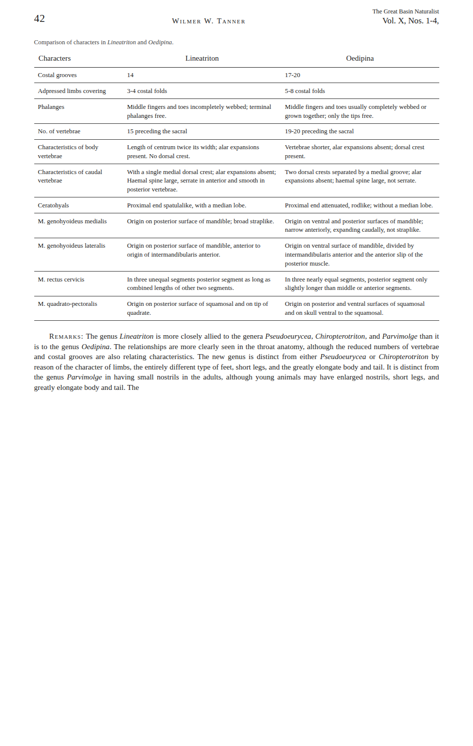42
Wilmer W. Tanner
The Great Basin Naturalist Vol. X, Nos. 1-4,
Comparison of characters in Lineatriton and Oedipina .
| Characters | Lineatriton | Oedipina |
| --- | --- | --- |
| Costal grooves | 14 | 17-20 |
| Adpressed limbs covering | 3-4 costal folds | 5-8 costal folds |
| Phalanges | Middle fingers and toes incompletely webbed; terminal phalanges free. | Middle fingers and toes usually completely webbed or grown together; only the tips free. |
| No. of vertebrae | 15 preceding the sacral | 19-20 preceding the sacral |
| Characteristics of body vertebrae | Length of centrum twice its width; alar expansions present. No dorsal crest. | Vertebrae shorter, alar expansions absent; dorsal crest present. |
| Characteristics of caudal vertebrae | With a single medial dorsal crest; alar expansions absent; Haemal spine large, serrate in anterior and smooth in posterior vertebrae. | Two dorsal crests separated by a medial groove; alar expansions absent; haemal spine large, not serrate. |
| Ceratohyals | Proximal end spatulalike, with a median lobe. | Proximal end attenuated, rodlike; without a median lobe. |
| M. genohyoideus medialis | Origin on posterior surface of mandible; broad straplike. | Origin on ventral and posterior surfaces of mandible; narrow anteriorly, expanding caudally, not straplike. |
| M. genohyoideus lateralis | Origin on posterior surface of mandible, anterior to origin of intermandibularis anterior. | Origin on ventral surface of mandible, divided by intermandibularis anterior and the anterior slip of the posterior muscle. |
| M. rectus cervicis | In three unequal segments posterior segment as long as combined lengths of other two segments. | In three nearly equal segments, posterior segment only slightly longer than middle or anterior segments. |
| M. quadrato-pectoralis | Origin on posterior surface of squamosal and on tip of quadrate. | Origin on posterior and ventral surfaces of squamosal and on skull ventral to the squamosal. |
Remarks: The genus Lineatriton is more closely allied to the genera Pseudoeurycea, Chiropterotriton, and Parvimolge than it is to the genus Oedipina. The relationships are more clearly seen in the throat anatomy, although the reduced numbers of vertebrae and costal grooves are also relating characteristics. The new genus is distinct from either Pseudoeurycea or Chiropterotriton by reason of the character of limbs, the entirely different type of feet, short legs, and the greatly elongate body and tail. It is distinct from the genus Parvimolge in having small nostrils in the adults, although young animals may have enlarged nostrils, short legs, and greatly elongate body and tail. The